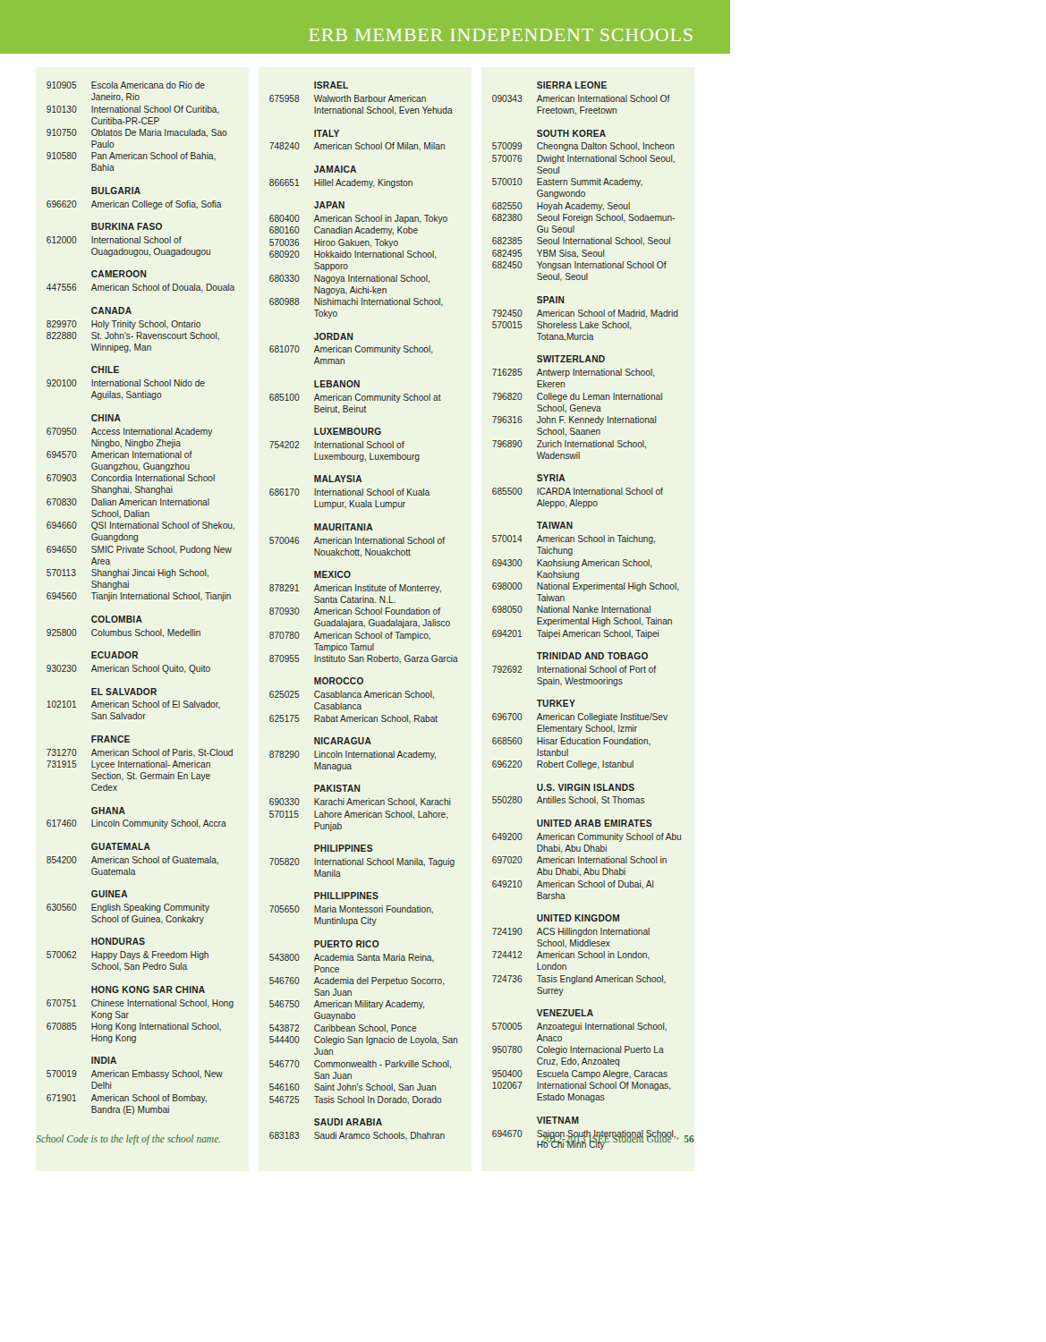ERB MEMBER INDEPENDENT SCHOOLS
910905 Escola Americana do Rio de Janeiro, Rio
910130 International School Of Curitiba, Curitiba-PR-CEP
910750 Oblatos De Maria Imaculada, Sao Paulo
910580 Pan American School of Bahia, Bahia
Bulgaria
696620 American College of Sofia, Sofia
Burkina Faso
612000 International School of Ouagadougou, Ouagadougou
Cameroon
447556 American School of Douala, Douala
Canada
829970 Holy Trinity School, Ontario
822880 St. John's- Ravenscourt School, Winnipeg, Man
Chile
920100 International School Nido de Aguilas, Santiago
China
670950 Access International Academy Ningbo, Ningbo Zhejia
694570 American International of Guangzhou, Guangzhou
670903 Concordia International School Shanghai, Shanghai
670830 Dalian American International School, Dalian
694660 QSI International School of Shekou, Guangdong
694650 SMIC Private School, Pudong New Area
570113 Shanghai Jincai High School, Shanghai
694560 Tianjin International School, Tianjin
Colombia
925800 Columbus School, Medellin
Ecuador
930230 American School Quito, Quito
El Salvador
102101 American School of El Salvador, San Salvador
France
731270 American School of Paris, St-Cloud
731915 Lycee International- American Section, St. Germain En Laye Cedex
Ghana
617460 Lincoln Community School, Accra
Guatemala
854200 American School of Guatemala, Guatemala
Guinea
630560 English Speaking Community School of Guinea, Conkakry
Honduras
570062 Happy Days & Freedom High School, San Pedro Sula
Hong Kong SAR China
670751 Chinese International School, Hong Kong Sar
670885 Hong Kong International School, Hong Kong
India
570019 American Embassy School, New Delhi
671901 American School of Bombay, Bandra (E) Mumbai
Israel
675958 Walworth Barbour American International School, Even Yehuda
Italy
748240 American School Of Milan, Milan
Jamaica
866651 Hillel Academy, Kingston
Japan
680400 American School in Japan, Tokyo
680160 Canadian Academy, Kobe
570036 Hiroo Gakuen, Tokyo
680920 Hokkaido International School, Sapporo
680330 Nagoya International School, Nagoya, Aichi-ken
680988 Nishimachi International School, Tokyo
Jordan
681070 American Community School, Amman
Lebanon
685100 American Community School at Beirut, Beirut
Luxembourg
754202 International School of Luxembourg, Luxembourg
Malaysia
686170 International School of Kuala Lumpur, Kuala Lumpur
Mauritania
570046 American International School of Nouakchott, Nouakchott
Mexico
878291 American Institute of Monterrey, Santa Catarina. N.L.
870930 American School Foundation of Guadalajara, Guadalajara, Jalisco
870780 American School of Tampico, Tampico Tamul
870955 Instituto San Roberto, Garza Garcia
Morocco
625025 Casablanca American School, Casablanca
625175 Rabat American School, Rabat
Nicaragua
878290 Lincoln International Academy, Managua
Pakistan
690330 Karachi American School, Karachi
570115 Lahore American School, Lahore, Punjab
Philippines
705820 International School Manila, Taguig Manila
Phillippines
705650 Maria Montessori Foundation, Muntinlupa City
Puerto Rico
543800 Academia Santa Maria Reina, Ponce
546760 Academia del Perpetuo Socorro, San Juan
546750 American Military Academy, Guaynabo
543872 Caribbean School, Ponce
544400 Colegio San Ignacio de Loyola, San Juan
546770 Commonwealth - Parkville School, San Juan
546160 Saint John's School, San Juan
546725 Tasis School In Dorado, Dorado
Saudi Arabia
683183 Saudi Aramco Schools, Dhahran
Sierra Leone
090343 American International School Of Freetown, Freetown
South Korea
570099 Cheongna Dalton School, Incheon
570076 Dwight International School Seoul, Seoul
570010 Eastern Summit Academy, Gangwondo
682550 Hoyah Academy, Seoul
682380 Seoul Foreign School, Sodaemun-Gu Seoul
682385 Seoul International School, Seoul
682495 YBM Sisa, Seoul
682450 Yongsan International School Of Seoul, Seoul
Spain
792450 American School of Madrid, Madrid
570015 Shoreless Lake School, Totana,Murcia
Switzerland
716285 Antwerp International School, Ekeren
796820 College du Leman International School, Geneva
796316 John F. Kennedy International School, Saanen
796890 Zurich International School, Wadenswil
Syria
685500 ICARDA International School of Aleppo, Aleppo
Taiwan
570014 American School in Taichung, Taichung
694300 Kaohsiung American School, Kaohsiung
698000 National Experimental High School, Taiwan
698050 National Nanke International Experimental High School, Tainan
694201 Taipei American School, Taipei
Trinidad and Tobago
792692 International School of Port of Spain, Westmoorings
Turkey
696700 American Collegiate Institue/Sev Elementary School, Izmir
668560 Hisar Education Foundation, Istanbul
696220 Robert College, Istanbul
U.S. Virgin Islands
550280 Antilles School, St Thomas
United Arab Emirates
649200 American Community School of Abu Dhabi, Abu Dhabi
697020 American International School in Abu Dhabi, Abu Dhabi
649210 American School of Dubai, Al Barsha
United Kingdom
724190 ACS Hillingdon International School, Middlesex
724412 American School in London, London
724736 Tasis England American School, Surrey
Venezuela
570005 Anzoategui International School, Anaco
950780 Colegio Internacional Puerto La Cruz, Edo, Anzoateq
950400 Escuela Campo Alegre, Caracas
102067 International School Of Monagas, Estado Monagas
Vietnam
694670 Saigon South International School, Ho Chi Minh City
School Code is to the left of the school name.
2012-2013 ISEE Student Guide • 56